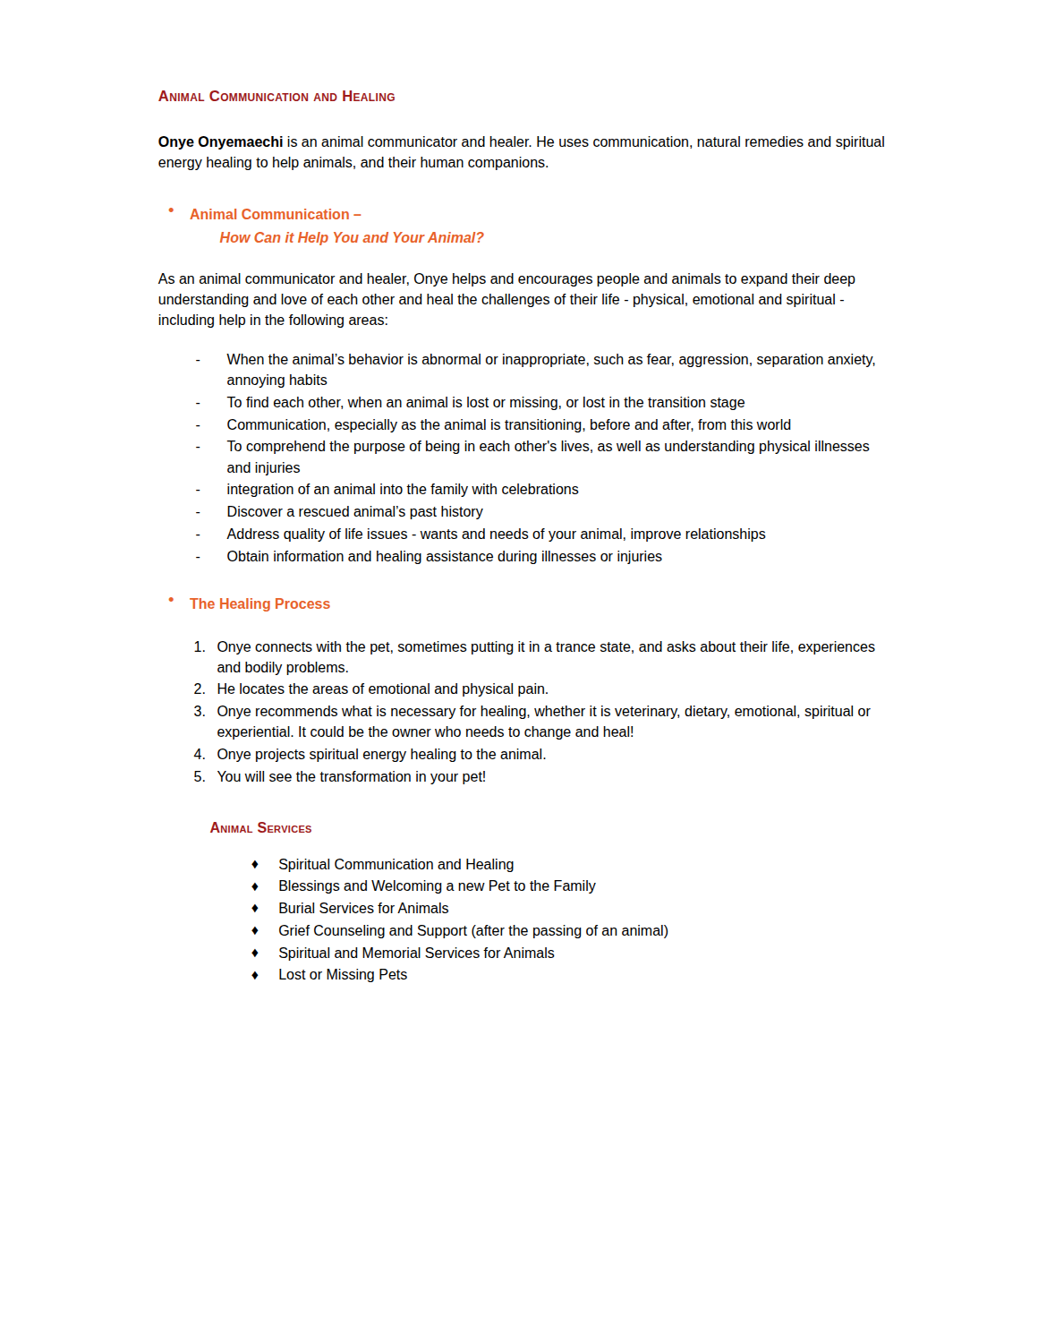Animal Communication and Healing
Onye Onyemaechi is an animal communicator and healer. He uses communication, natural remedies and spiritual energy healing to help animals, and their human companions.
Animal Communication –
How Can it Help You and Your Animal?
As an animal communicator and healer, Onye helps and encourages people and animals to expand their deep understanding and love of each other and heal the challenges of their life - physical, emotional and spiritual - including help in the following areas:
When the animal’s behavior is abnormal or inappropriate, such as fear, aggression, separation anxiety, annoying habits
To find each other, when an animal is lost or missing, or lost in the transition stage
Communication, especially as the animal is transitioning, before and after, from this world
To comprehend the purpose of being in each other's lives, as well as understanding physical illnesses and injuries
integration of an animal into the family with celebrations
Discover a rescued animal’s past history
Address quality of life issues - wants and needs of your animal, improve relationships
Obtain information and healing assistance during illnesses or injuries
The Healing Process
Onye connects with the pet, sometimes putting it in a trance state, and asks about their life, experiences and bodily problems.
He locates the areas of emotional and physical pain.
Onye recommends what is necessary for healing, whether it is veterinary, dietary, emotional, spiritual or experiential. It could be the owner who needs to change and heal!
Onye projects spiritual energy healing to the animal.
You will see the transformation in your pet!
Animal Services
Spiritual Communication and Healing
Blessings and Welcoming a new Pet to the Family
Burial Services for Animals
Grief Counseling and Support (after the passing of an animal)
Spiritual and Memorial Services for Animals
Lost or Missing Pets